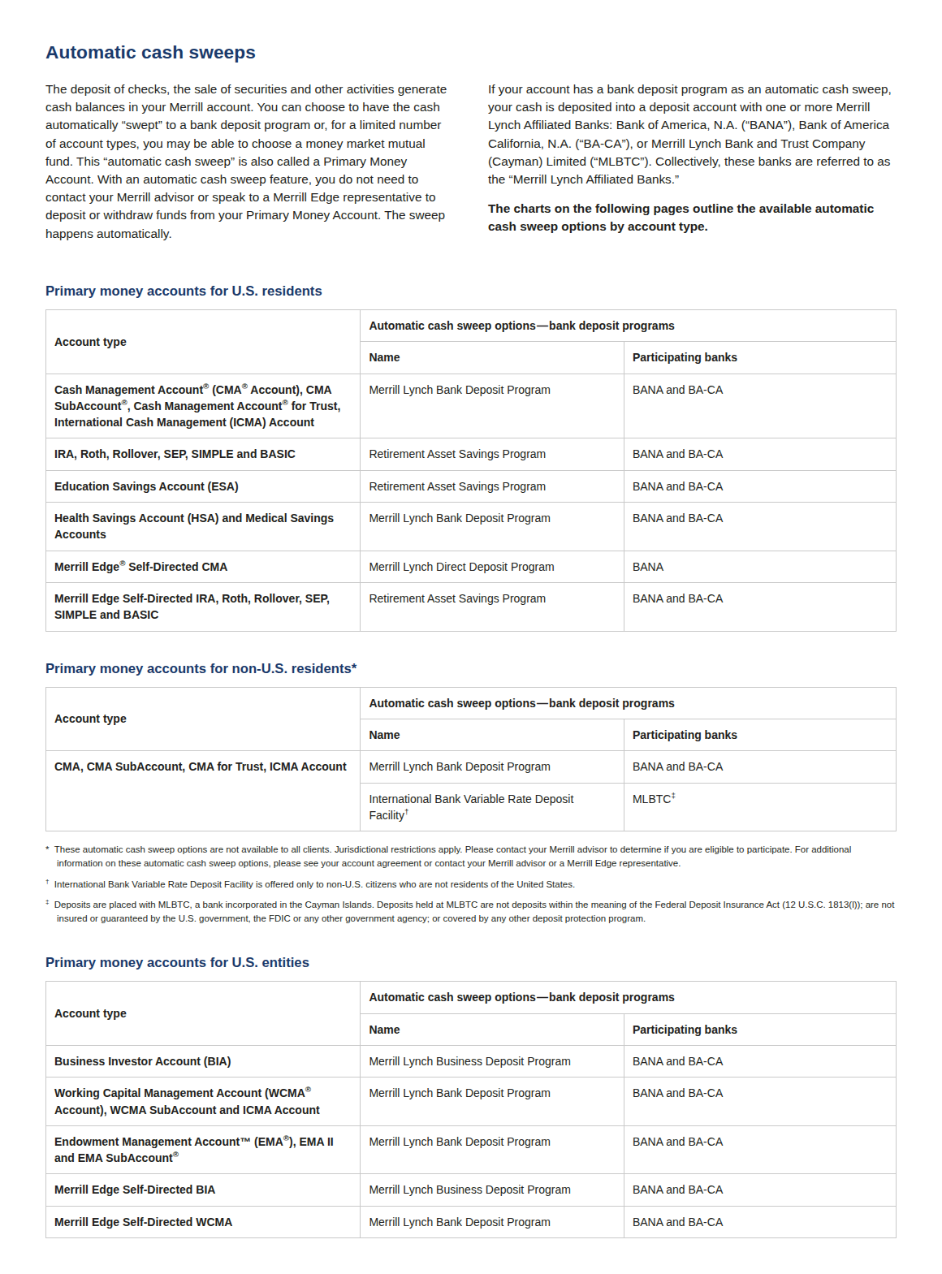Automatic cash sweeps
The deposit of checks, the sale of securities and other activities generate cash balances in your Merrill account. You can choose to have the cash automatically “swept” to a bank deposit program or, for a limited number of account types, you may be able to choose a money market mutual fund. This “automatic cash sweep” is also called a Primary Money Account. With an automatic cash sweep feature, you do not need to contact your Merrill advisor or speak to a Merrill Edge representative to deposit or withdraw funds from your Primary Money Account. The sweep happens automatically.
If your account has a bank deposit program as an automatic cash sweep, your cash is deposited into a deposit account with one or more Merrill Lynch Affiliated Banks: Bank of America, N.A. (“BANA”), Bank of America California, N.A. (“BA-CA”), or Merrill Lynch Bank and Trust Company (Cayman) Limited (“MLBTC”). Collectively, these banks are referred to as the “Merrill Lynch Affiliated Banks.”
The charts on the following pages outline the available automatic cash sweep options by account type.
Primary money accounts for U.S. residents
| Account type | Automatic cash sweep options — bank deposit programs |
| --- | --- |
| Name | Participating banks |
| Cash Management Account ® (CMA ® Account), CMA SubAccount ® , Cash Management Account ® for Trust, International Cash Management (ICMA) Account | Merrill Lynch Bank Deposit Program | BANA and BA-CA |
| IRA, Roth, Rollover, SEP, SIMPLE and BASIC | Retirement Asset Savings Program | BANA and BA-CA |
| Education Savings Account (ESA) | Retirement Asset Savings Program | BANA and BA-CA |
| Health Savings Account (HSA) and Medical Savings Accounts | Merrill Lynch Bank Deposit Program | BANA and BA-CA |
| Merrill Edge ® Self-Directed CMA | Merrill Lynch Direct Deposit Program | BANA |
| Merrill Edge Self-Directed IRA, Roth, Rollover, SEP, SIMPLE and BASIC | Retirement Asset Savings Program | BANA and BA-CA |
Primary money accounts for non-U.S. residents*
| Account type | Automatic cash sweep options — bank deposit programs |
| --- | --- |
| Name | Participating banks |
| CMA, CMA SubAccount, CMA for Trust, ICMA Account | Merrill Lynch Bank Deposit Program | BANA and BA-CA |
| International Bank Variable Rate Deposit Facility † | MLBTC ‡ |
* These automatic cash sweep options are not available to all clients. Jurisdictional restrictions apply. Please contact your Merrill advisor to determine if you are eligible to participate. For additional information on these automatic cash sweep options, please see your account agreement or contact your Merrill advisor or a Merrill Edge representative.
† International Bank Variable Rate Deposit Facility is offered only to non-U.S. citizens who are not residents of the United States.
‡ Deposits are placed with MLBTC, a bank incorporated in the Cayman Islands. Deposits held at MLBTC are not deposits within the meaning of the Federal Deposit Insurance Act (12 U.S.C. 1813(l)); are not insured or guaranteed by the U.S. government, the FDIC or any other government agency; or covered by any other deposit protection program.
Primary money accounts for U.S. entities
| Account type | Automatic cash sweep options — bank deposit programs |
| --- | --- |
| Name | Participating banks |
| Business Investor Account (BIA) | Merrill Lynch Business Deposit Program | BANA and BA-CA |
| Working Capital Management Account (WCMA ® Account), WCMA SubAccount and ICMA Account | Merrill Lynch Bank Deposit Program | BANA and BA-CA |
| Endowment Management Account™ (EMA ® ), EMA II and EMA SubAccount ® | Merrill Lynch Bank Deposit Program | BANA and BA-CA |
| Merrill Edge Self-Directed BIA | Merrill Lynch Business Deposit Program | BANA and BA-CA |
| Merrill Edge Self-Directed WCMA | Merrill Lynch Bank Deposit Program | BANA and BA-CA |